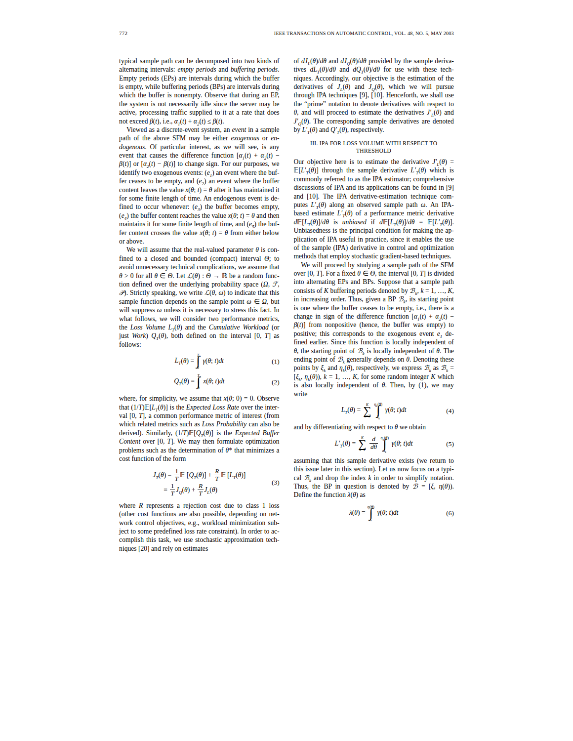772 IEEE Transactions on Automatic Control, Vol. 48, No. 5, May 2003
typical sample path can be decomposed into two kinds of alternating intervals: empty periods and buffering periods. Empty periods (EPs) are intervals during which the buffer is empty, while buffering periods (BPs) are intervals during which the buffer is nonempty. Observe that during an EP, the system is not necessarily idle since the server may be active, processing traffic supplied to it at a rate that does not exceed β(t), i.e., α1(t) + α2(t) ≤ β(t).
Viewed as a discrete-event system, an event in a sample path of the above SFM may be either exogenous or endogenous. Of particular interest, as we will see, is any event that causes the difference function [α1(t) + α2(t) − β(t)] or [α2(t) − β(t)] to change sign. For our purposes, we identify two exogenous events: (e1) an event where the buffer ceases to be empty, and (e2) an event where the buffer content leaves the value x(θ; t) = θ after it has maintained it for some finite length of time. An endogenous event is defined to occur whenever: (e3) the buffer becomes empty, (e4) the buffer content reaches the value x(θ; t) = θ and then maintains it for some finite length of time, and (e5) the buffer content crosses the value x(θ; t) = θ from either below or above.
We will assume that the real-valued parameter θ is confined to a closed and bounded (compact) interval Θ; to avoid unnecessary technical complications, we assume that θ > 0 for all θ ∈ Θ. Let (θ) : Θ be a random function defined over the underlying probability space (Ω, , ). Strictly speaking, we write (θ, ω) to indicate that this sample function depends on the sample point ω ∈ Ω, but will suppress ω unless it is necessary to stress this fact. In what follows, we will consider two performance metrics, the Loss Volume LT(θ) and the Cumulative Workload (or just Work) QT(θ), both defined on the interval [0, T] as follows:
LT(θ) = T∫0 γ(θ; t)dt (1)
QT(θ) = T∫0 x(θ; t)dt (2)
where, for simplicity, we assume that x(θ; 0) = 0. Observe that (1/T) [LT(θ)] is the Expected Loss Rate over the interval [0, T], a common performance metric of interest (from which related metrics such as Loss Probability can also be derived). Similarly, (1/T) [QT(θ)] is the Expected Buffer Content over [0, T]. We may then formulate optimization problems such as the determination of θ* that minimizes a cost function of the form
JT(θ) = 1 T [QT(θ)] + RT [LT(θ)]
≡ 1 T JQ(θ) + RT JL(θ) (3)
where R represents a rejection cost due to class 1 loss (other cost functions are also possible, depending on network control objectives, e.g., workload minimization subject to some predefined loss rate constraint). In order to accomplish this task, we use stochastic approximation techniques [20] and rely on estimates
of dJL(θ)/dθ and dJQ(θ)/dθ provided by the sample derivatives dLT(θ)/dθ and dQT(θ)/dθ for use with these techniques. Accordingly, our objective is the estimation of the derivatives of JL(θ) and JQ(θ), which we will pursue through IPA techniques [9], [10]. Henceforth, we shall use the “prime” notation to denote derivatives with respect to θ, and will proceed to estimate the derivatives J′L(θ) and J′Q(θ). The corresponding sample derivatives are denoted by L′T(θ) and Q′T(θ), respectively.
III. IPA for Loss Volume With Respect to Threshold
Our objective here is to estimate the derivative J′L(θ) = [L′T(θ)] through the sample derivative L′T(θ) which is commonly referred to as the IPA estimator; comprehensive discussions of IPA and its applications can be found in [9] and [10]. The IPA derivative-estimation technique computes L′T(θ) along an observed sample path ω. An IPA-based estimate L′T(θ) of a performance metric derivative d [LT(θ)]/dθ is unbiased if d [LT(θ)]/dθ = [L′T(θ)]. Unbiasedness is the principal condition for making the application of IPA useful in practice, since it enables the use of the sample (IPA) derivative in control and optimization methods that employ stochastic gradient-based techniques.
We will proceed by studying a sample path of the SFM over [0, T]. For a fixed θ ∈ Θ, the interval [0, T] is divided into alternating EPs and BPs. Suppose that a sample path consists of K buffering periods denoted by k, k = 1, …, K, in increasing order. Thus, given a BP k, its starting point is one where the buffer ceases to be empty, i.e., there is a change in sign of the difference function [α1(t) + α2(t) − β(t)] from nonpositive (hence, the buffer was empty) to positive; this corresponds to the exogenous event e1 defined earlier. Since this function is locally independent of θ, the starting point of k is locally independent of θ. The ending point of k generally depends on θ. Denoting these points by ξk and ηk(θ), respectively, we express k as k = [ξk, ηk(θ)), k = 1, …, K, for some random integer K which is also locally independent of θ. Then, by (1), we may write
LT(θ) = K∑k=1 ηk(θ)∫ξk γ(θ; t)dt (4)
and by differentiating with respect to θ we obtain
L′T(θ) = K∑k=1 ddθ ηk(θ)∫ξk γ(θ; t)dt (5)
assuming that this sample derivative exists (we return to this issue later in this section). Let us now focus on a typical k and drop the index k in order to simplify notation. Thus, the BP in question is denoted by = [ξ, η(θ)). Define the function λ(θ) as
λ(θ) = η(θ)∫ξ γ(θ; t)dt (6)